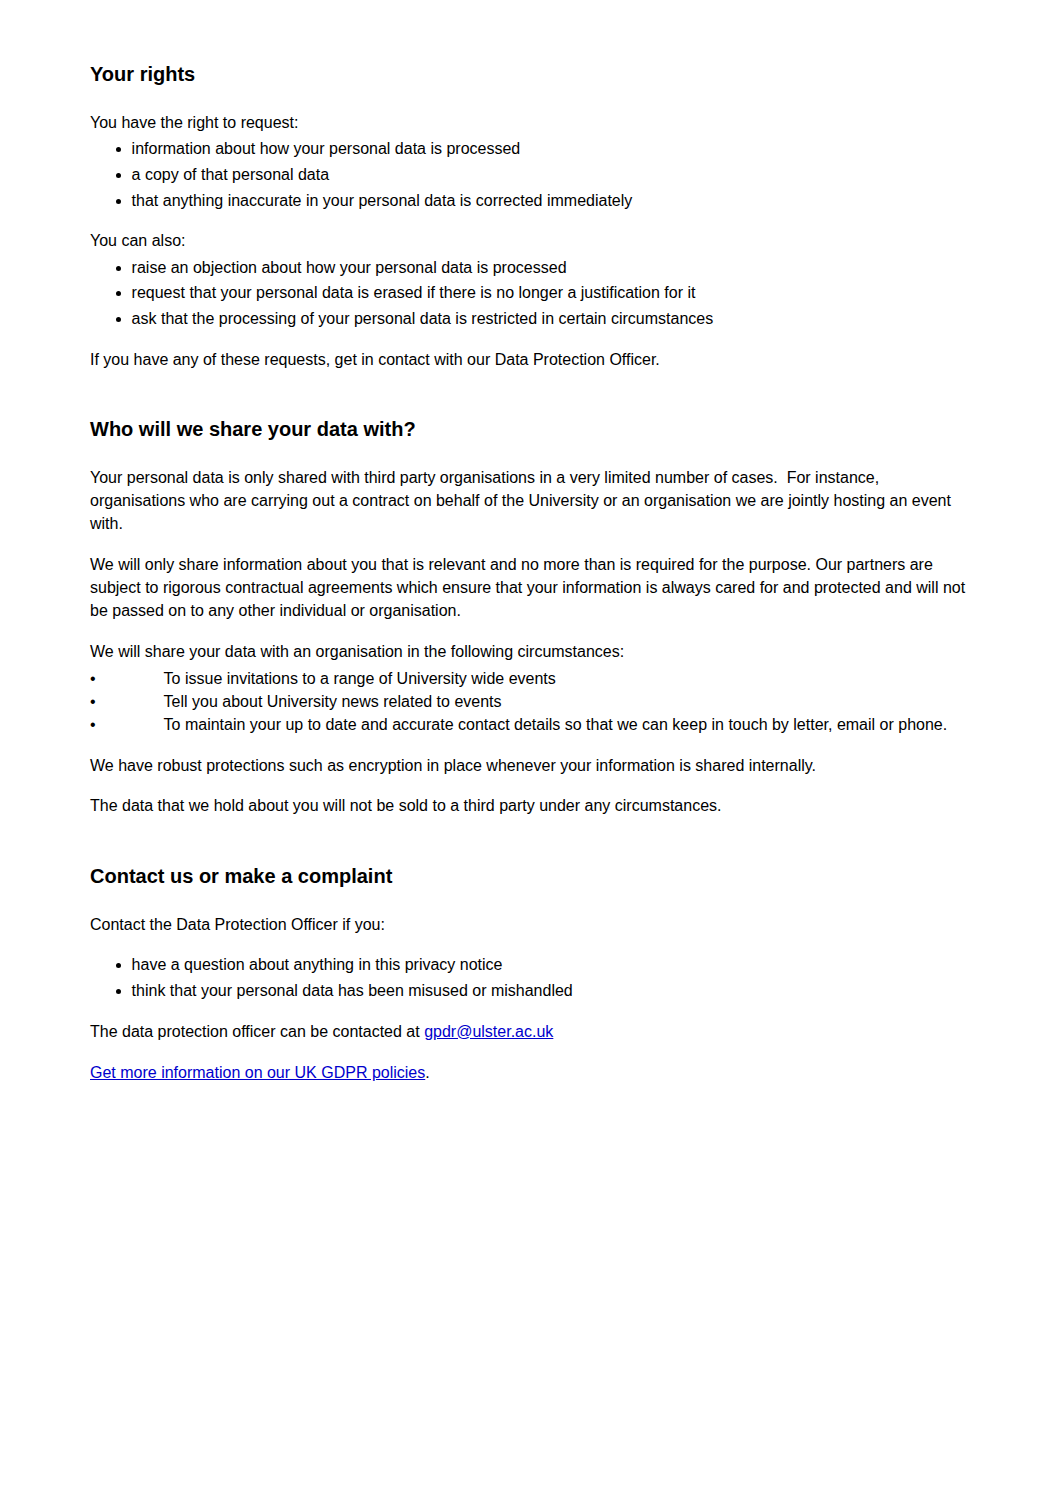Your rights
You have the right to request:
information about how your personal data is processed
a copy of that personal data
that anything inaccurate in your personal data is corrected immediately
You can also:
raise an objection about how your personal data is processed
request that your personal data is erased if there is no longer a justification for it
ask that the processing of your personal data is restricted in certain circumstances
If you have any of these requests, get in contact with our Data Protection Officer.
Who will we share your data with?
Your personal data is only shared with third party organisations in a very limited number of cases. For instance, organisations who are carrying out a contract on behalf of the University or an organisation we are jointly hosting an event with.
We will only share information about you that is relevant and no more than is required for the purpose. Our partners are subject to rigorous contractual agreements which ensure that your information is always cared for and protected and will not be passed on to any other individual or organisation.
We will share your data with an organisation in the following circumstances:
•To issue invitations to a range of University wide events
•Tell you about University news related to events
•To maintain your up to date and accurate contact details so that we can keep in touch by letter, email or phone.
We have robust protections such as encryption in place whenever your information is shared internally.
The data that we hold about you will not be sold to a third party under any circumstances.
Contact us or make a complaint
Contact the Data Protection Officer if you:
have a question about anything in this privacy notice
think that your personal data has been misused or mishandled
The data protection officer can be contacted at gpdr@ulster.ac.uk
Get more information on our UK GDPR policies.